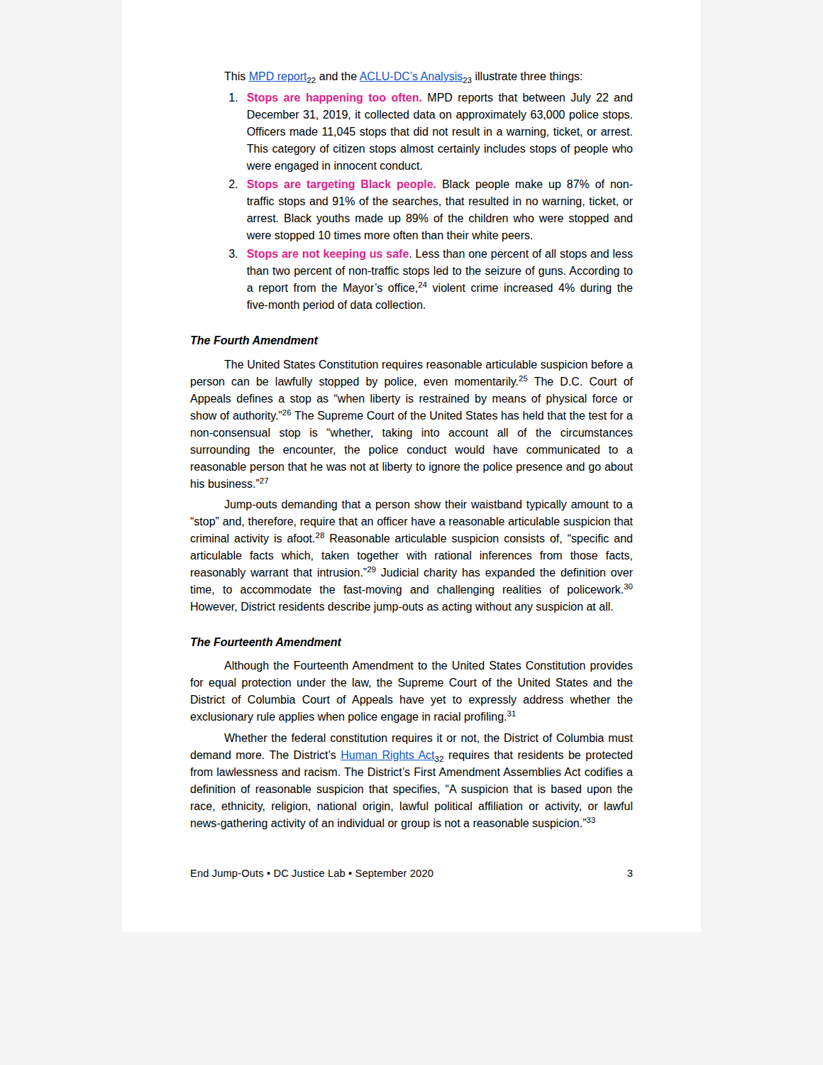This MPD report 22 and the ACLU-DC’s Analysis 23 illustrate three things:
Stops are happening too often. MPD reports that between July 22 and December 31, 2019, it collected data on approximately 63,000 police stops. Officers made 11,045 stops that did not result in a warning, ticket, or arrest. This category of citizen stops almost certainly includes stops of people who were engaged in innocent conduct.
Stops are targeting Black people. Black people make up 87% of non-traffic stops and 91% of the searches, that resulted in no warning, ticket, or arrest. Black youths made up 89% of the children who were stopped and were stopped 10 times more often than their white peers.
Stops are not keeping us safe. Less than one percent of all stops and less than two percent of non-traffic stops led to the seizure of guns. According to a report from the Mayor’s office,24 violent crime increased 4% during the five-month period of data collection.
The Fourth Amendment
The United States Constitution requires reasonable articulable suspicion before a person can be lawfully stopped by police, even momentarily.25 The D.C. Court of Appeals defines a stop as “when liberty is restrained by means of physical force or show of authority.”26 The Supreme Court of the United States has held that the test for a non-consensual stop is “whether, taking into account all of the circumstances surrounding the encounter, the police conduct would have communicated to a reasonable person that he was not at liberty to ignore the police presence and go about his business.”27
Jump-outs demanding that a person show their waistband typically amount to a “stop” and, therefore, require that an officer have a reasonable articulable suspicion that criminal activity is afoot.28 Reasonable articulable suspicion consists of, “specific and articulable facts which, taken together with rational inferences from those facts, reasonably warrant that intrusion.”29 Judicial charity has expanded the definition over time, to accommodate the fast-moving and challenging realities of policework.30 However, District residents describe jump-outs as acting without any suspicion at all.
The Fourteenth Amendment
Although the Fourteenth Amendment to the United States Constitution provides for equal protection under the law, the Supreme Court of the United States and the District of Columbia Court of Appeals have yet to expressly address whether the exclusionary rule applies when police engage in racial profiling.31
Whether the federal constitution requires it or not, the District of Columbia must demand more. The District’s Human Rights Act 32 requires that residents be protected from lawlessness and racism. The District’s First Amendment Assemblies Act codifies a definition of reasonable suspicion that specifies, “A suspicion that is based upon the race, ethnicity, religion, national origin, lawful political affiliation or activity, or lawful news-gathering activity of an individual or group is not a reasonable suspicion.”33
End Jump-Outs • DC Justice Lab • September 2020 3